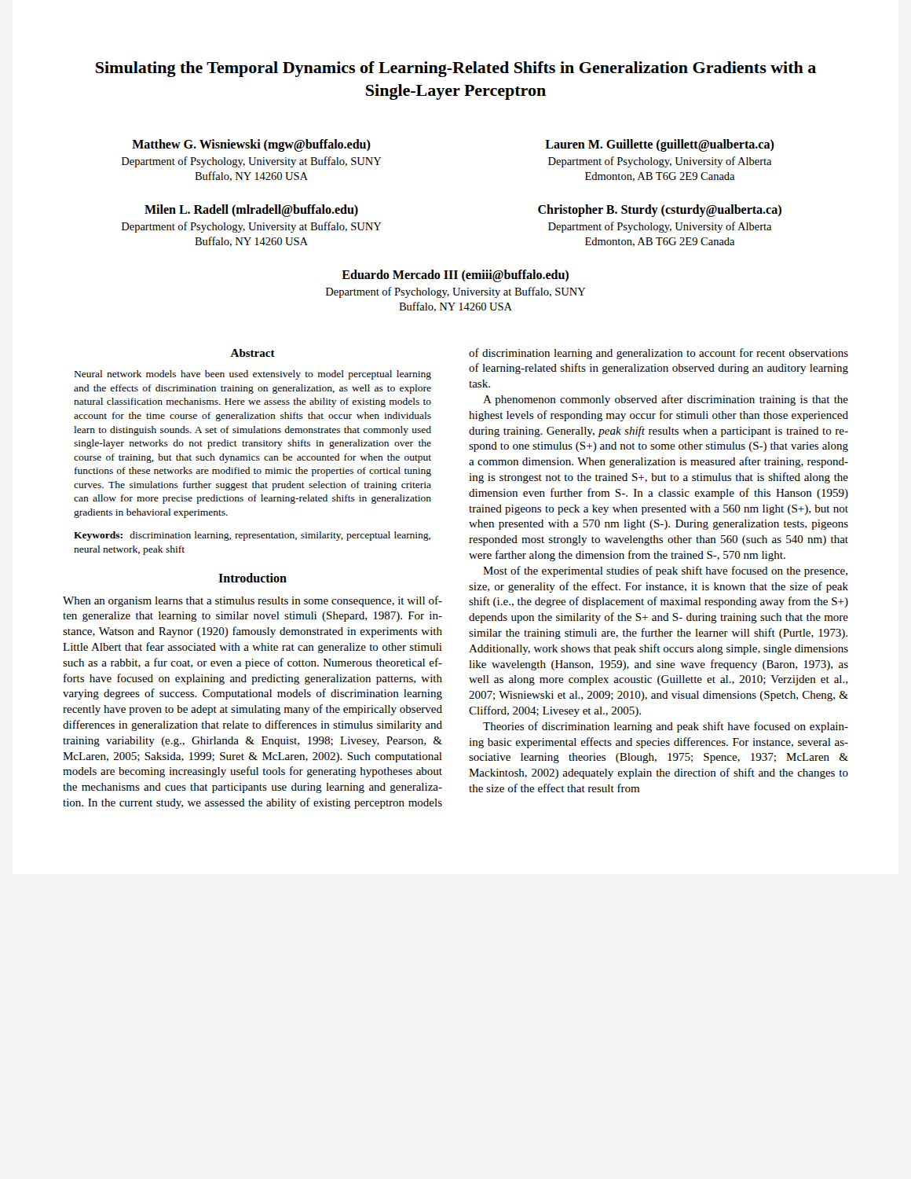Simulating the Temporal Dynamics of Learning-Related Shifts in Generalization Gradients with a Single-Layer Perceptron
Matthew G. Wisniewski (mgw@buffalo.edu)
Department of Psychology, University at Buffalo, SUNY
Buffalo, NY 14260 USA
Lauren M. Guillette (guillett@ualberta.ca)
Department of Psychology, University of Alberta
Edmonton, AB T6G 2E9 Canada
Milen L. Radell (mlradell@buffalo.edu)
Department of Psychology, University at Buffalo, SUNY
Buffalo, NY 14260 USA
Christopher B. Sturdy (csturdy@ualberta.ca)
Department of Psychology, University of Alberta
Edmonton, AB T6G 2E9 Canada
Eduardo Mercado III (emiii@buffalo.edu)
Department of Psychology, University at Buffalo, SUNY
Buffalo, NY 14260 USA
Abstract
Neural network models have been used extensively to model perceptual learning and the effects of discrimination training on generalization, as well as to explore natural classification mechanisms. Here we assess the ability of existing models to account for the time course of generalization shifts that occur when individuals learn to distinguish sounds. A set of simulations demonstrates that commonly used single-layer networks do not predict transitory shifts in generalization over the course of training, but that such dynamics can be accounted for when the output functions of these networks are modified to mimic the properties of cortical tuning curves. The simulations further suggest that prudent selection of training criteria can allow for more precise predictions of learning-related shifts in generalization gradients in behavioral experiments.
Keywords: discrimination learning, representation, similarity, perceptual learning, neural network, peak shift
Introduction
When an organism learns that a stimulus results in some consequence, it will often generalize that learning to similar novel stimuli (Shepard, 1987). For instance, Watson and Raynor (1920) famously demonstrated in experiments with Little Albert that fear associated with a white rat can generalize to other stimuli such as a rabbit, a fur coat, or even a piece of cotton. Numerous theoretical efforts have focused on explaining and predicting generalization patterns, with varying degrees of success. Computational models of discrimination learning recently have proven to be adept at simulating many of the empirically observed differences in generalization that relate to differences in stimulus similarity and training variability (e.g., Ghirlanda & Enquist, 1998; Livesey, Pearson, & McLaren, 2005; Saksida, 1999; Suret & McLaren, 2002). Such computational models are becoming increasingly useful tools for generating hypotheses about the mechanisms and cues that participants use during learning and generalization. In the current study, we assessed the ability of existing perceptron models of discrimination learning and generalization to account for recent observations of learning-related shifts in generalization observed during an auditory learning task.
A phenomenon commonly observed after discrimination training is that the highest levels of responding may occur for stimuli other than those experienced during training. Generally, peak shift results when a participant is trained to respond to one stimulus (S+) and not to some other stimulus (S-) that varies along a common dimension. When generalization is measured after training, responding is strongest not to the trained S+, but to a stimulus that is shifted along the dimension even further from S-. In a classic example of this Hanson (1959) trained pigeons to peck a key when presented with a 560 nm light (S+), but not when presented with a 570 nm light (S-). During generalization tests, pigeons responded most strongly to wavelengths other than 560 (such as 540 nm) that were farther along the dimension from the trained S-, 570 nm light.
Most of the experimental studies of peak shift have focused on the presence, size, or generality of the effect. For instance, it is known that the size of peak shift (i.e., the degree of displacement of maximal responding away from the S+) depends upon the similarity of the S+ and S- during training such that the more similar the training stimuli are, the further the learner will shift (Purtle, 1973). Additionally, work shows that peak shift occurs along simple, single dimensions like wavelength (Hanson, 1959), and sine wave frequency (Baron, 1973), as well as along more complex acoustic (Guillette et al., 2010; Verzijden et al., 2007; Wisniewski et al., 2009; 2010), and visual dimensions (Spetch, Cheng, & Clifford, 2004; Livesey et al., 2005).
Theories of discrimination learning and peak shift have focused on explaining basic experimental effects and species differences. For instance, several associative learning theories (Blough, 1975; Spence, 1937; McLaren & Mackintosh, 2002) adequately explain the direction of shift and the changes to the size of the effect that result from